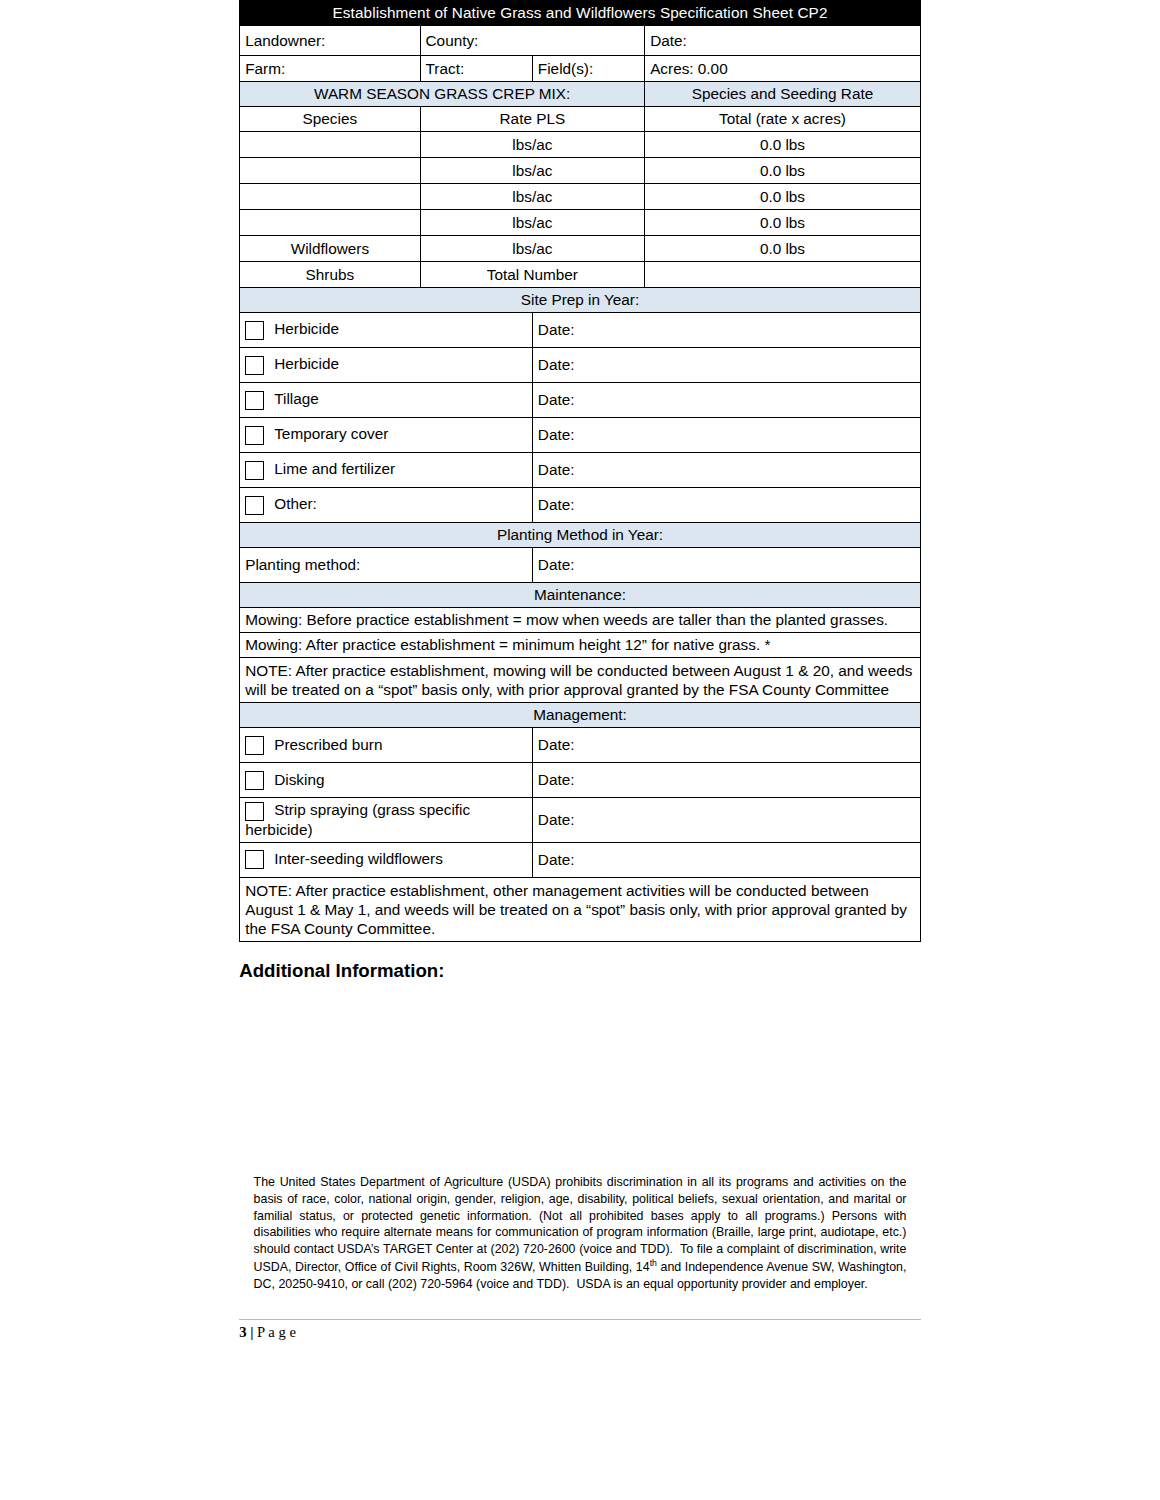| Establishment of Native Grass and Wildflowers Specification Sheet CP2 |
| Landowner: | County: | Date: |
| Farm: | Tract: | Field(s): | Acres: 0.00 |
| WARM SEASON GRASS CREP MIX: | Species and Seeding Rate |
| Species | Rate PLS | Total (rate x acres) |
| | lbs/ac | 0.0 lbs |
| | lbs/ac | 0.0 lbs |
| | lbs/ac | 0.0 lbs |
| | lbs/ac | 0.0 lbs |
| Wildflowers | lbs/ac | 0.0 lbs |
| Shrubs | Total Number | |
| Site Prep in Year: |
| Herbicide | Date: |
| Herbicide | Date: |
| Tillage | Date: |
| Temporary cover | Date: |
| Lime and fertilizer | Date: |
| Other: | Date: |
| Planting Method in Year: |
| Planting method: | Date: |
| Maintenance: |
| Mowing: Before practice establishment = mow when weeds are taller than the planted grasses. |
| Mowing: After practice establishment = minimum height 12” for native grass. * |
| NOTE: After practice establishment, mowing will be conducted between August 1 & 20, and weeds will be treated on a “spot” basis only, with prior approval granted by the FSA County Committee |
| Management: |
| Prescribed burn | Date: |
| Disking | Date: |
| Strip spraying (grass specific herbicide) | Date: |
| Inter-seeding wildflowers | Date: |
| NOTE: After practice establishment, other management activities will be conducted between August 1 & May 1, and weeds will be treated on a “spot” basis only, with prior approval granted by the FSA County Committee. |
Additional Information:
The United States Department of Agriculture (USDA) prohibits discrimination in all its programs and activities on the basis of race, color, national origin, gender, religion, age, disability, political beliefs, sexual orientation, and marital or familial status, or protected genetic information. (Not all prohibited bases apply to all programs.) Persons with disabilities who require alternate means for communication of program information (Braille, large print, audiotape, etc.) should contact USDA’s TARGET Center at (202) 720-2600 (voice and TDD). To file a complaint of discrimination, write USDA, Director, Office of Civil Rights, Room 326W, Whitten Building, 14th and Independence Avenue SW, Washington, DC, 20250-9410, or call (202) 720-5964 (voice and TDD). USDA is an equal opportunity provider and employer.
3 | P a g e